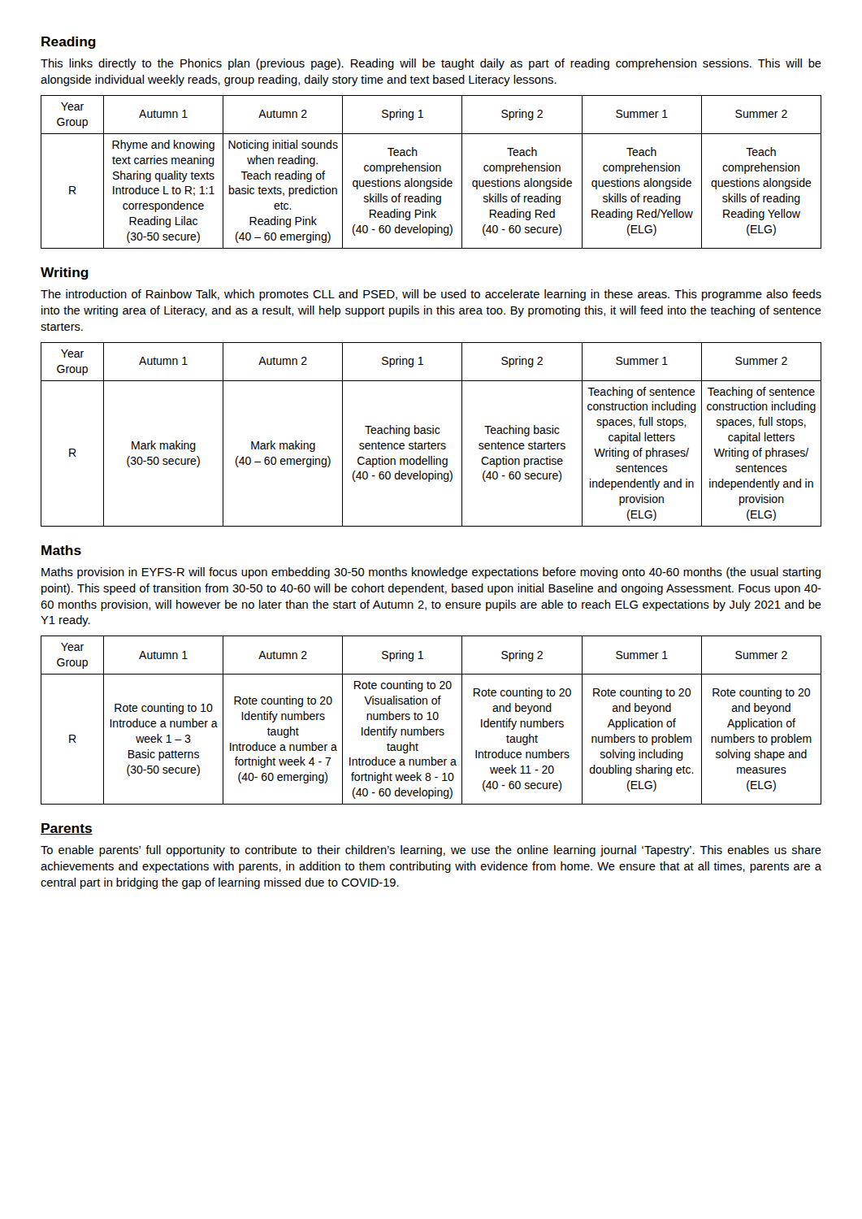Reading
This links directly to the Phonics plan (previous page). Reading will be taught daily as part of reading comprehension sessions. This will be alongside individual weekly reads, group reading, daily story time and text based Literacy lessons.
| Year Group | Autumn 1 | Autumn 2 | Spring 1 | Spring 2 | Summer 1 | Summer 2 |
| --- | --- | --- | --- | --- | --- | --- |
| R | Rhyme and knowing text carries meaning Sharing quality texts Introduce L to R; 1:1 correspondence Reading Lilac (30-50 secure) | Noticing initial sounds when reading. Teach reading of basic texts, prediction etc. Reading Pink (40 – 60 emerging) | Teach comprehension questions alongside skills of reading Reading Pink (40 - 60 developing) | Teach comprehension questions alongside skills of reading Reading Red (40 - 60 secure) | Teach comprehension questions alongside skills of reading Reading Red/Yellow (ELG) | Teach comprehension questions alongside skills of reading Reading Yellow (ELG) |
Writing
The introduction of Rainbow Talk, which promotes CLL and PSED, will be used to accelerate learning in these areas. This programme also feeds into the writing area of Literacy, and as a result, will help support pupils in this area too. By promoting this, it will feed into the teaching of sentence starters.
| Year Group | Autumn 1 | Autumn 2 | Spring 1 | Spring 2 | Summer 1 | Summer 2 |
| --- | --- | --- | --- | --- | --- | --- |
| R | Mark making (30-50 secure) | Mark making (40 – 60 emerging) | Teaching basic sentence starters Caption modelling (40 - 60 developing) | Teaching basic sentence starters Caption practise (40 - 60 secure) | Teaching of sentence construction including spaces, full stops, capital letters Writing of phrases/ sentences independently and in provision (ELG) | Teaching of sentence construction including spaces, full stops, capital letters Writing of phrases/ sentences independently and in provision (ELG) |
Maths
Maths provision in EYFS-R will focus upon embedding 30-50 months knowledge expectations before moving onto 40-60 months (the usual starting point). This speed of transition from 30-50 to 40-60 will be cohort dependent, based upon initial Baseline and ongoing Assessment. Focus upon 40-60 months provision, will however be no later than the start of Autumn 2, to ensure pupils are able to reach ELG expectations by July 2021 and be Y1 ready.
| Year Group | Autumn 1 | Autumn 2 | Spring 1 | Spring 2 | Summer 1 | Summer 2 |
| --- | --- | --- | --- | --- | --- | --- |
| R | Rote counting to 10 Introduce a number a week 1 – 3 Basic patterns (30-50 secure) | Rote counting to 20 Identify numbers taught Introduce a number a fortnight week 4 - 7 (40- 60 emerging) | Rote counting to 20 Visualisation of numbers to 10 Identify numbers taught Introduce a number a fortnight week 8 - 10 (40 - 60 developing) | Rote counting to 20 and beyond Identify numbers taught Introduce numbers week 11 - 20 (40 - 60 secure) | Rote counting to 20 and beyond Application of numbers to problem solving including doubling sharing etc. (ELG) | Rote counting to 20 and beyond Application of numbers to problem solving shape and measures (ELG) |
Parents
To enable parents’ full opportunity to contribute to their children’s learning, we use the online learning journal ‘Tapestry’. This enables us share achievements and expectations with parents, in addition to them contributing with evidence from home. We ensure that at all times, parents are a central part in bridging the gap of learning missed due to COVID-19.